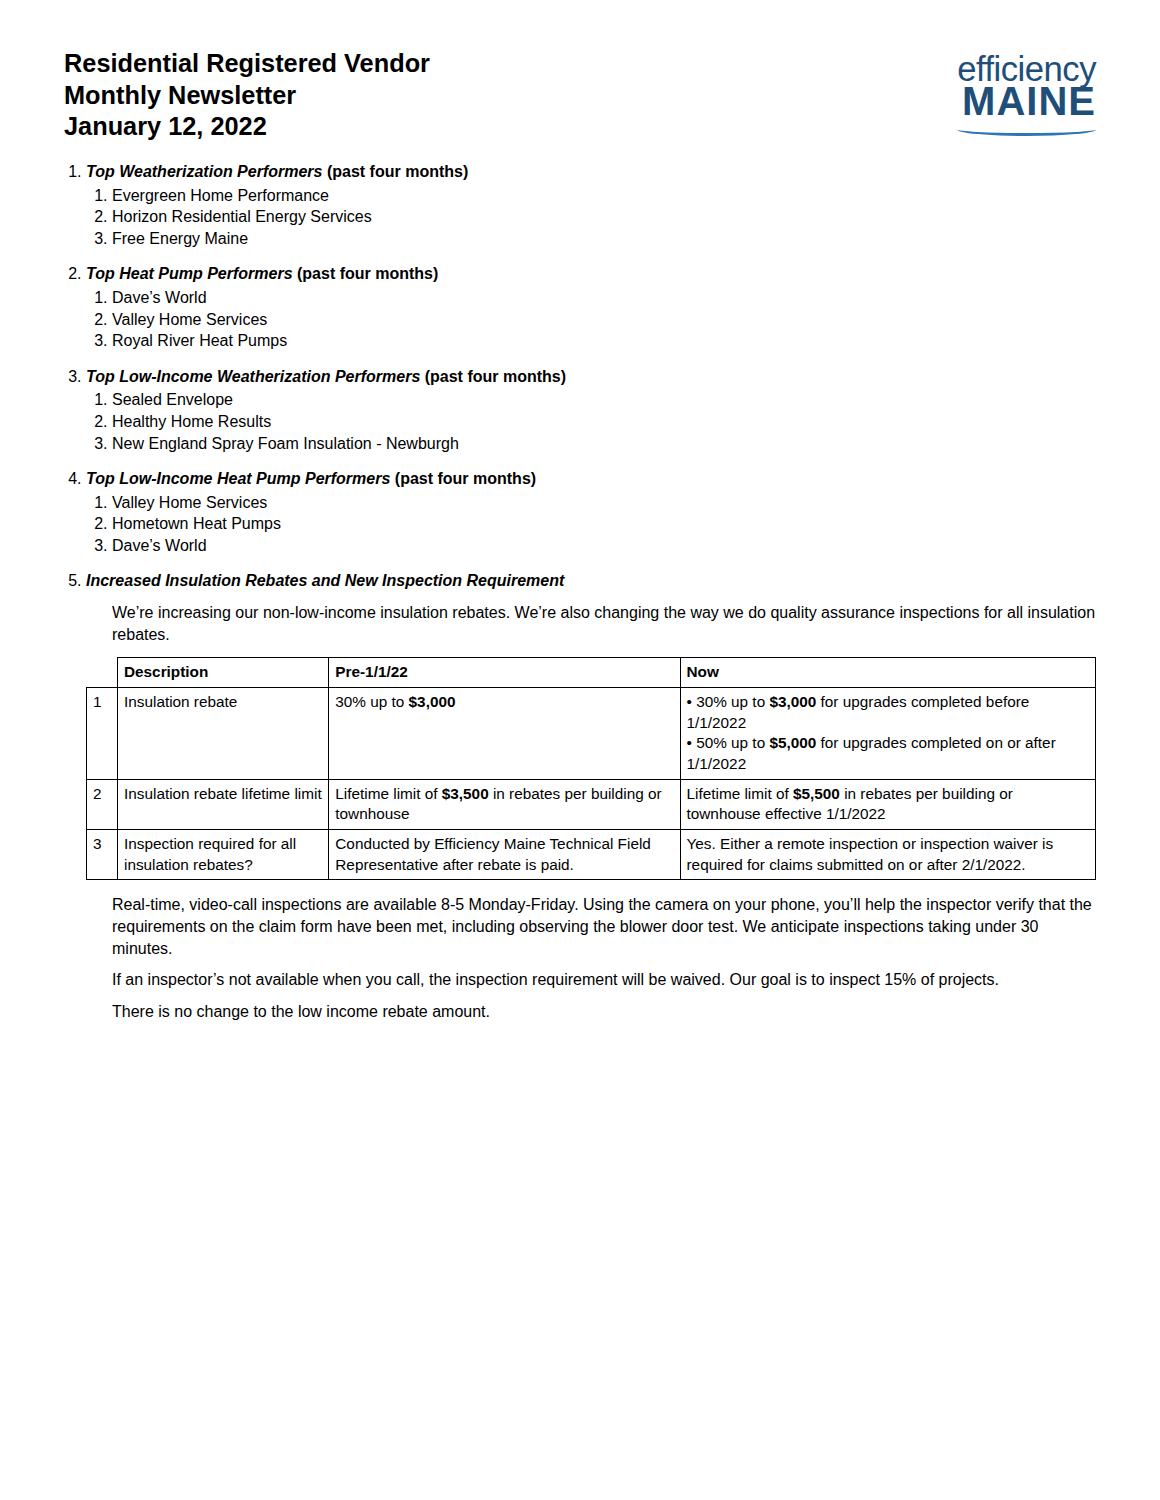Residential Registered Vendor
Monthly Newsletter
January 12, 2022
efficiency MAINE
Top Weatherization Performers (past four months)
Evergreen Home Performance
Horizon Residential Energy Services
Free Energy Maine
Top Heat Pump Performers (past four months)
Dave’s World
Valley Home Services
Royal River Heat Pumps
Top Low-Income Weatherization Performers (past four months)
Sealed Envelope
Healthy Home Results
New England Spray Foam Insulation - Newburgh
Top Low-Income Heat Pump Performers (past four months)
Valley Home Services
Hometown Heat Pumps
Dave’s World
Increased Insulation Rebates and New Inspection Requirement
We’re increasing our non-low-income insulation rebates. We’re also changing the way we do quality assurance inspections for all insulation rebates.
| | Description | Pre-1/1/22 | Now |
| --- | --- | --- | --- |
| 1 | Insulation rebate | 30% up to $3,000 | • 30% up to $3,000 for upgrades completed before 1/1/2022 • 50% up to $5,000 for upgrades completed on or after 1/1/2022 |
| 2 | Insulation rebate lifetime limit | Lifetime limit of $3,500 in rebates per building or townhouse | Lifetime limit of $5,500 in rebates per building or townhouse effective 1/1/2022 |
| 3 | Inspection required for all insulation rebates? | Conducted by Efficiency Maine Technical Field Representative after rebate is paid. | Yes. Either a remote inspection or inspection waiver is required for claims submitted on or after 2/1/2022. |
Real-time, video-call inspections are available 8-5 Monday-Friday. Using the camera on your phone, you’ll help the inspector verify that the requirements on the claim form have been met, including observing the blower door test. We anticipate inspections taking under 30 minutes.
If an inspector’s not available when you call, the inspection requirement will be waived. Our goal is to inspect 15% of projects.
There is no change to the low income rebate amount.